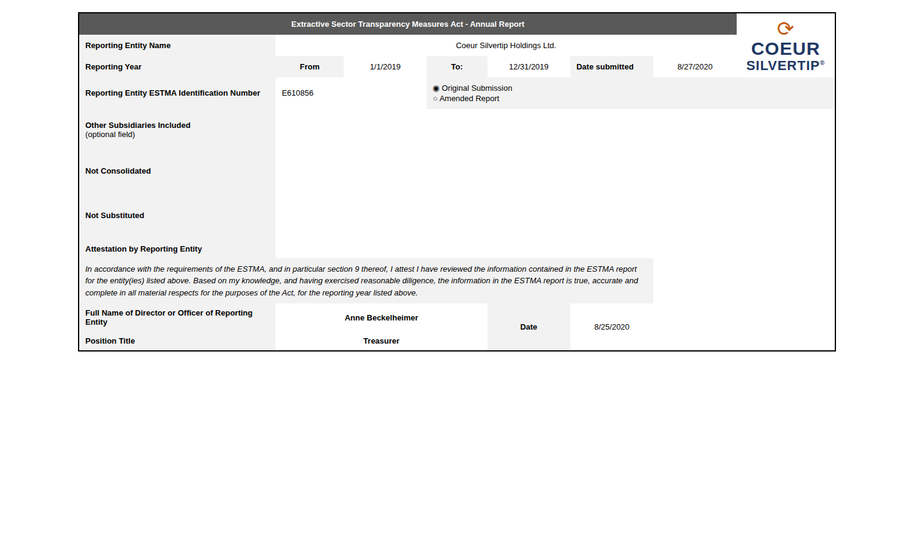| Extractive Sector Transparency Measures Act - Annual Report | ⟳ COEUR SILVERTIP ® |
| Reporting Entity Name | Coeur Silvertip Holdings Ltd. |
| Reporting Year | From | 1/1/2019 | To: | 12/31/2019 | Date submitted | 8/27/2020 |
| Reporting Entity ESTMA Identification Number | E610856 | ◉ Original Submission ○ Amended Report | | |
| Other Subsidiaries Included (optional field) | |
| Not Consolidated | |
| Not Substituted | |
| Attestation by Reporting Entity | |
| In accordance with the requirements of the ESTMA, and in particular section 9 thereof, I attest I have reviewed the information contained in the ESTMA report for the entity(ies) listed above. Based on my knowledge, and having exercised reasonable diligence, the information in the ESTMA report is true, accurate and complete in all material respects for the purposes of the Act, for the reporting year listed above. | |
| Full Name of Director or Officer of Reporting Entity | Anne Beckelheimer | Date | 8/25/2020 | |
| Position Title | Treasurer | |